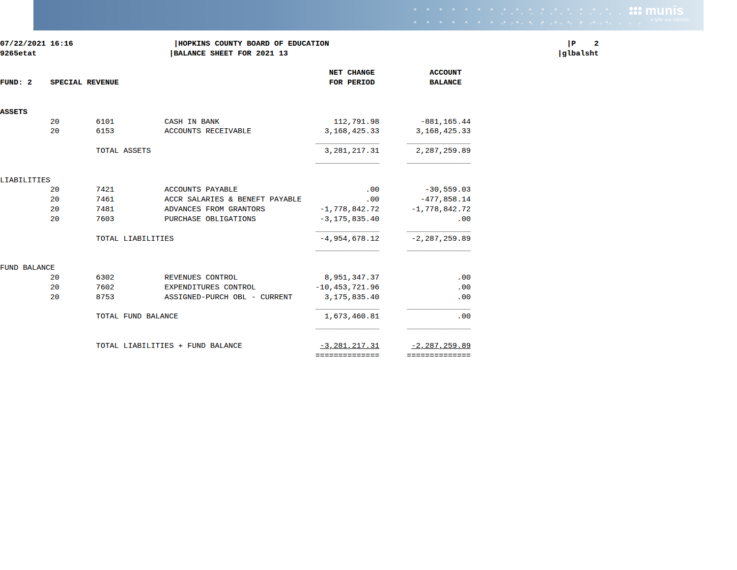munis
a tyler erp solution
07/22/2021 16:16                      |HOPKINS COUNTY BOARD OF EDUCATION                                                    |P    2
9265etat                             |BALANCE SHEET FOR 2021 13                                                           |glbalsht

                                                                        NET CHANGE            ACCOUNT
FUND: 2    SPECIAL REVENUE                                              FOR PERIOD            BALANCE


ASSETS
           20        6101           CASH IN BANK                         112,791.98         -881,165.44
           20        6153           ACCOUNTS RECEIVABLE                3,168,425.33        3,168,425.33
                                                                     ______________      ______________
                     TOTAL ASSETS                                      3,281,217.31        2,287,259.89
                                                                     ______________      ______________

LIABILITIES
           20        7421           ACCOUNTS PAYABLE                            .00          -30,559.03
           20        7461           ACCR SALARIES & BENEFT PAYABLE              .00         -477,858.14
           20        7481           ADVANCES FROM GRANTORS            -1,778,842.72       -1,778,842.72
           20        7603           PURCHASE OBLIGATIONS              -3,175,835.40                 .00
                                                                     ______________      ______________
                     TOTAL LIABILITIES                                -4,954,678.12       -2,287,259.89
                                                                     ______________      ______________

FUND BALANCE
           20        6302           REVENUES CONTROL                   8,951,347.37                 .00
           20        7602           EXPENDITURES CONTROL             -10,453,721.96                 .00
           20        8753           ASSIGNED-PURCH OBL - CURRENT       3,175,835.40                 .00
                                                                     ______________      ______________
                     TOTAL FUND BALANCE                                1,673,460.81                 .00
                                                                     ______________      ______________

                     TOTAL LIABILITIES + FUND BALANCE                 -3,281,217.31       -2,287,259.89
                                                                     ==============      ==============